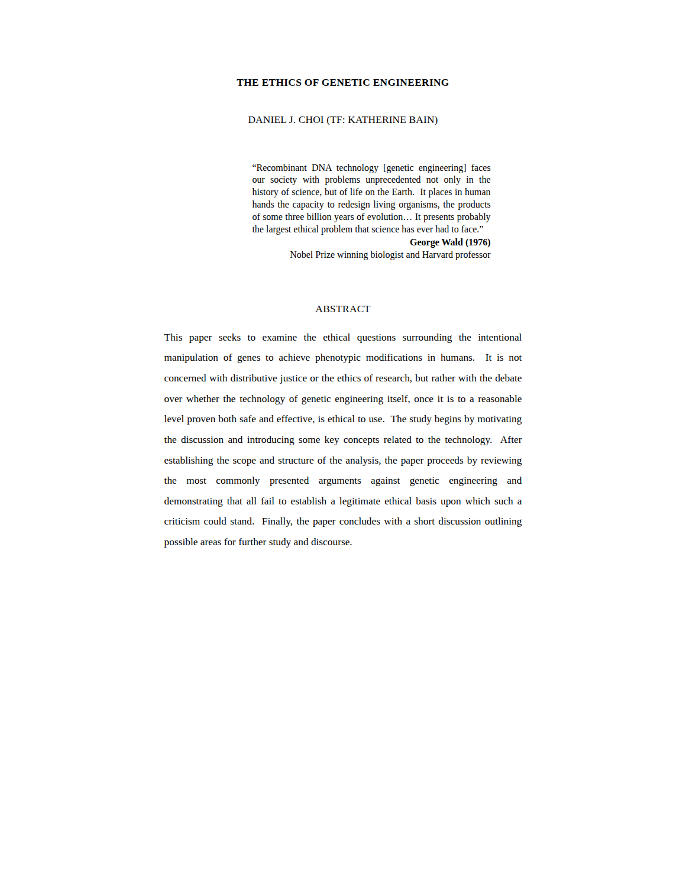The Ethics of Genetic Engineering
Daniel J. Choi (TF: Katherine Bain)
“Recombinant DNA technology [genetic engineering] faces our society with problems unprecedented not only in the history of science, but of life on the Earth. It places in human hands the capacity to redesign living organisms, the products of some three billion years of evolution… It presents probably the largest ethical problem that science has ever had to face.”
George Wald (1976)
Nobel Prize winning biologist and Harvard professor
Abstract
This paper seeks to examine the ethical questions surrounding the intentional manipulation of genes to achieve phenotypic modifications in humans. It is not concerned with distributive justice or the ethics of research, but rather with the debate over whether the technology of genetic engineering itself, once it is to a reasonable level proven both safe and effective, is ethical to use. The study begins by motivating the discussion and introducing some key concepts related to the technology. After establishing the scope and structure of the analysis, the paper proceeds by reviewing the most commonly presented arguments against genetic engineering and demonstrating that all fail to establish a legitimate ethical basis upon which such a criticism could stand. Finally, the paper concludes with a short discussion outlining possible areas for further study and discourse.